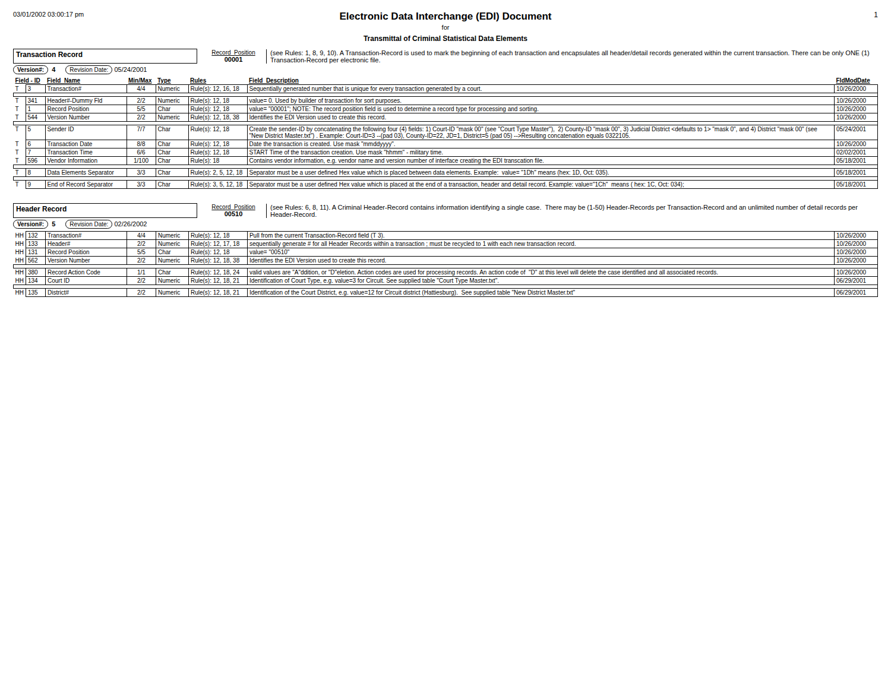03/01/2002 03:00:17 pm
1
Electronic Data Interchange (EDI) Document
for
Transmittal of Criminal Statistical Data Elements
Transaction Record
Record_Position
00001
(see Rules: 1, 8, 9, 10). A Transaction-Record is used to mark the beginning of each transaction and encapsulates all header/detail records generated within the current transaction. There can be only ONE (1) Transaction-Record per electronic file.
Version#: 4 Revision Date: 05/24/2001
| Field - ID | Field_Name | Min/Max | Type | Rules | Field_Description | FldModDate |
| --- | --- | --- | --- | --- | --- | --- |
| T | 3 | Transaction# | 4/4 | Numeric | Rule(s): 12, 16, 18 | Sequentially generated number that is unique for every transaction generated by a court. | 10/26/2000 |
| T | 341 | Header#-Dummy Fld | 2/2 | Numeric | Rule(s): 12, 18 | value= 0. Used by builder of transaction for sort purposes. | 10/26/2000 |
| T | 1 | Record Position | 5/5 | Char | Rule(s): 12, 18 | value= "00001"; NOTE: The record position field is used to determine a record type for processing and sorting. | 10/26/2000 |
| T | 544 | Version Number | 2/2 | Numeric | Rule(s): 12, 18, 38 | Identifies the EDI Version used to create this record. | 10/26/2000 |
| T | 5 | Sender ID | 7/7 | Char | Rule(s): 12, 18 | Create the sender-ID by concatenating the following four (4) fields: 1) Court-ID "mask 00" (see "Court Type Master"), 2) County-ID "mask 00", 3) Judicial District <defaults to 1> "mask 0", and 4) District "mask 00" (see "New District Master.txt") . Example: Court-ID=3 --(pad 03), County-ID=22, JD=1, District=5 (pad 05) -->Resulting concatenation equals 0322105. | 05/24/2001 |
| T | 6 | Transaction Date | 8/8 | Char | Rule(s): 12, 18 | Date the transaction is created. Use mask "mmddyyyy". | 10/26/2000 |
| T | 7 | Transaction Time | 6/6 | Char | Rule(s): 12, 18 | START Time of the transaction creation. Use mask "hhmm" - military time. | 02/02/2001 |
| T | 596 | Vendor Information | 1/100 | Char | Rule(s): 18 | Contains vendor information, e.g. vendor name and version number of interface creating the EDI transcation file. | 05/18/2001 |
| T | 8 | Data Elements Separator | 3/3 | Char | Rule(s): 2, 5, 12, 18 | Separator must be a user defined Hex value which is placed between data elements. Example: value= "1Dh" means (hex: 1D, Oct: 035). | 05/18/2001 |
| T | 9 | End of Record Separator | 3/3 | Char | Rule(s): 3, 5, 12, 18 | Separator must be a user defined Hex value which is placed at the end of a transaction, header and detail record. Example: value="1Ch" means ( hex: 1C, Oct: 034); | 05/18/2001 |
Header Record
Record_Position
00510
(see Rules: 6, 8, 11). A Criminal Header-Record contains information identifying a single case. There may be (1-50) Header-Records per Transaction-Record and an unlimited number of detail records per Header-Record.
Version#: 5 Revision Date: 02/26/2002
| HH | 132 | Transaction# | 4/4 | Numeric | Rule(s): 12, 18 | Pull from the current Transaction-Record field (T 3). | 10/26/2000 |
| HH | 133 | Header# | 2/2 | Numeric | Rule(s): 12, 17, 18 | sequentially generate # for all Header Records within a transaction ; must be recycled to 1 with each new transaction record. | 10/26/2000 |
| HH | 131 | Record Position | 5/5 | Char | Rule(s): 12, 18 | value= "00510" | 10/26/2000 |
| HH | 562 | Version Number | 2/2 | Numeric | Rule(s): 12, 18, 38 | Identifies the EDI Version used to create this record. | 10/26/2000 |
| HH | 380 | Record Action Code | 1/1 | Char | Rule(s): 12, 18, 24 | valid values are "A"ddition, or "D"eletion. Action codes are used for processing records. An action code of "D" at this level will delete the case identified and all associated records. | 10/26/2000 |
| HH | 134 | Court ID | 2/2 | Numeric | Rule(s): 12, 18, 21 | Identification of Court Type, e.g. value=3 for Circuit. See supplied table "Court Type Master.txt". | 06/29/2001 |
| HH | 135 | District# | 2/2 | Numeric | Rule(s): 12, 18, 21 | Identification of the Court District, e.g. value=12 for Circuit district (Hattiesburg). See supplied table "New District Master.txt" | 06/29/2001 |